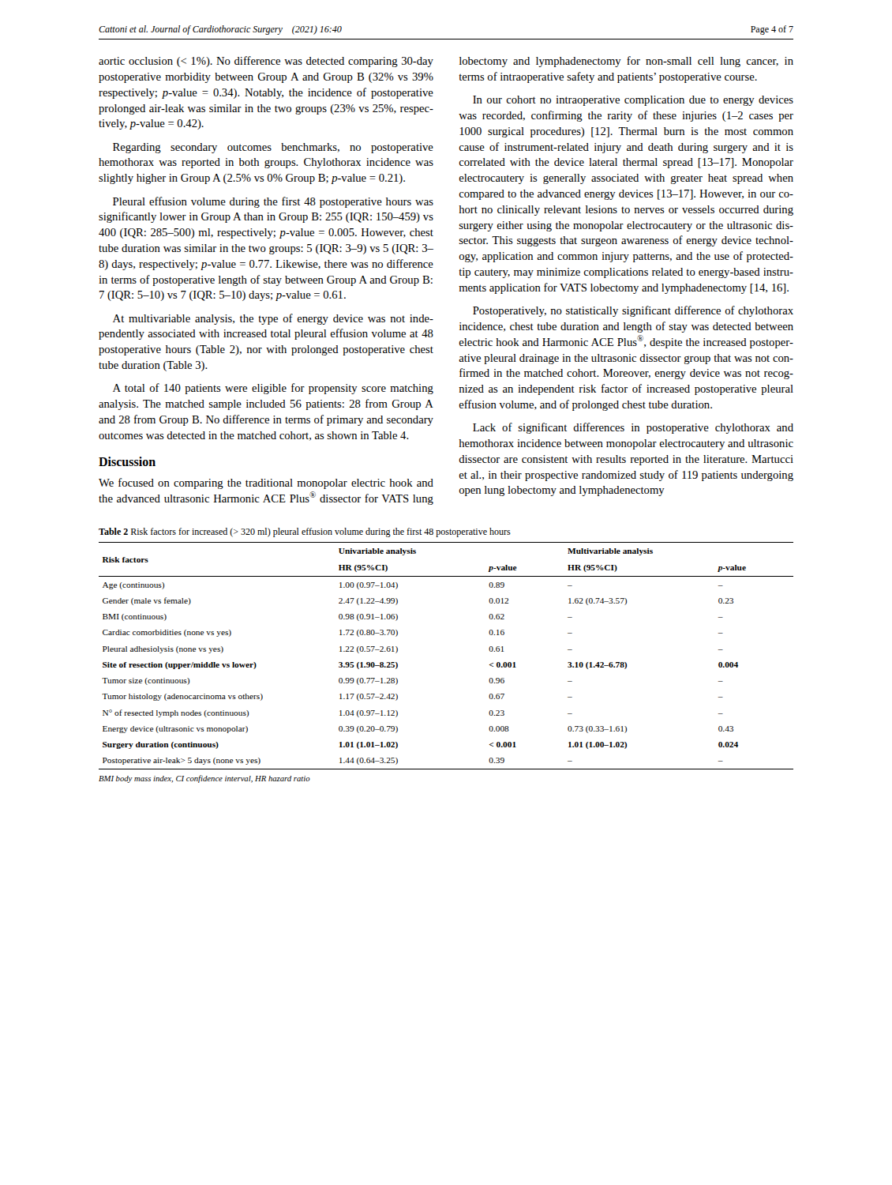Cattoni et al. Journal of Cardiothoracic Surgery (2021) 16:40
Page 4 of 7
aortic occlusion (< 1%). No difference was detected comparing 30-day postoperative morbidity between Group A and Group B (32% vs 39% respectively; p-value = 0.34). Notably, the incidence of postoperative prolonged air-leak was similar in the two groups (23% vs 25%, respectively, p-value = 0.42).
Regarding secondary outcomes benchmarks, no postoperative hemothorax was reported in both groups. Chylothorax incidence was slightly higher in Group A (2.5% vs 0% Group B; p-value = 0.21).
Pleural effusion volume during the first 48 postoperative hours was significantly lower in Group A than in Group B: 255 (IQR: 150–459) vs 400 (IQR: 285–500) ml, respectively; p-value = 0.005. However, chest tube duration was similar in the two groups: 5 (IQR: 3–9) vs 5 (IQR: 3–8) days, respectively; p-value = 0.77. Likewise, there was no difference in terms of postoperative length of stay between Group A and Group B: 7 (IQR: 5–10) vs 7 (IQR: 5–10) days; p-value = 0.61.
At multivariable analysis, the type of energy device was not independently associated with increased total pleural effusion volume at 48 postoperative hours (Table 2), nor with prolonged postoperative chest tube duration (Table 3).
A total of 140 patients were eligible for propensity score matching analysis. The matched sample included 56 patients: 28 from Group A and 28 from Group B. No difference in terms of primary and secondary outcomes was detected in the matched cohort, as shown in Table 4.
Discussion
We focused on comparing the traditional monopolar electric hook and the advanced ultrasonic Harmonic ACE Plus® dissector for VATS lung lobectomy and lymphadenectomy for non-small cell lung cancer, in terms of intraoperative safety and patients’ postoperative course.
In our cohort no intraoperative complication due to energy devices was recorded, confirming the rarity of these injuries (1–2 cases per 1000 surgical procedures) [12]. Thermal burn is the most common cause of instrument-related injury and death during surgery and it is correlated with the device lateral thermal spread [13–17]. Monopolar electrocautery is generally associated with greater heat spread when compared to the advanced energy devices [13–17]. However, in our cohort no clinically relevant lesions to nerves or vessels occurred during surgery either using the monopolar electrocautery or the ultrasonic dissector. This suggests that surgeon awareness of energy device technology, application and common injury patterns, and the use of protected-tip cautery, may minimize complications related to energy-based instruments application for VATS lobectomy and lymphadenectomy [14, 16].
Postoperatively, no statistically significant difference of chylothorax incidence, chest tube duration and length of stay was detected between electric hook and Harmonic ACE Plus®, despite the increased postoperative pleural drainage in the ultrasonic dissector group that was not confirmed in the matched cohort. Moreover, energy device was not recognized as an independent risk factor of increased postoperative pleural effusion volume, and of prolonged chest tube duration.
Lack of significant differences in postoperative chylothorax and hemothorax incidence between monopolar electrocautery and ultrasonic dissector are consistent with results reported in the literature. Martucci et al., in their prospective randomized study of 119 patients undergoing open lung lobectomy and lymphadenectomy
Table 2 Risk factors for increased (> 320 ml) pleural effusion volume during the first 48 postoperative hours
| Risk factors | Univariable analysis | Multivariable analysis |
| --- | --- | --- |
| HR (95%CI) | p -value | HR (95%CI) | p -value |
| Age (continuous) | 1.00 (0.97–1.04) | 0.89 | – | – |
| Gender (male vs female) | 2.47 (1.22–4.99) | 0.012 | 1.62 (0.74–3.57) | 0.23 |
| BMI (continuous) | 0.98 (0.91–1.06) | 0.62 | – | – |
| Cardiac comorbidities (none vs yes) | 1.72 (0.80–3.70) | 0.16 | – | – |
| Pleural adhesiolysis (none vs yes) | 1.22 (0.57–2.61) | 0.61 | – | – |
| Site of resection (upper/middle vs lower) | 3.95 (1.90–8.25) | < 0.001 | 3.10 (1.42–6.78) | 0.004 |
| Tumor size (continuous) | 0.99 (0.77–1.28) | 0.96 | – | – |
| Tumor histology (adenocarcinoma vs others) | 1.17 (0.57–2.42) | 0.67 | – | – |
| N° of resected lymph nodes (continuous) | 1.04 (0.97–1.12) | 0.23 | – | – |
| Energy device (ultrasonic vs monopolar) | 0.39 (0.20–0.79) | 0.008 | 0.73 (0.33–1.61) | 0.43 |
| Surgery duration (continuous) | 1.01 (1.01–1.02) | < 0.001 | 1.01 (1.00–1.02) | 0.024 |
| Postoperative air-leak> 5 days (none vs yes) | 1.44 (0.64–3.25) | 0.39 | – | – |
BMI body mass index, CI confidence interval, HR hazard ratio